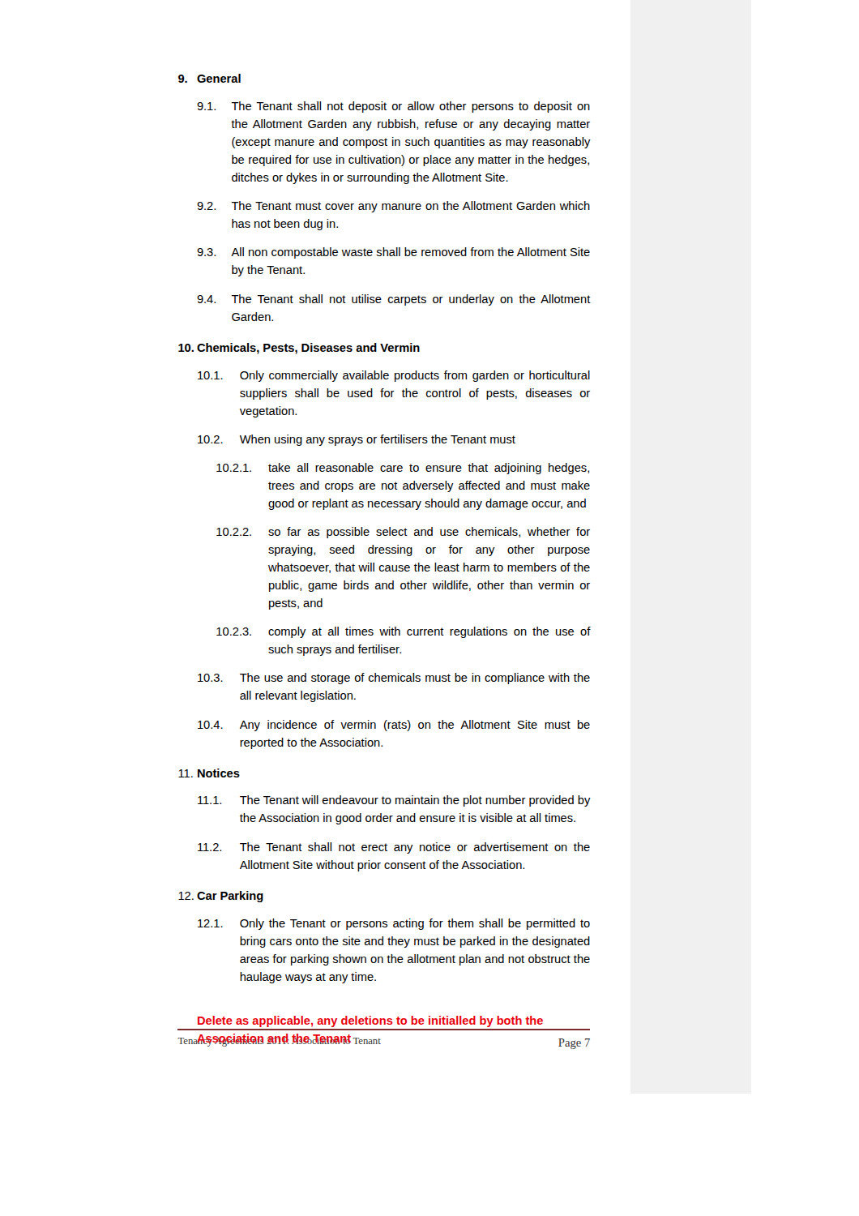9. General
9.1.
The Tenant shall not deposit or allow other persons to deposit on the Allotment Garden any rubbish, refuse or any decaying matter (except manure and compost in such quantities as may reasonably be required for use in cultivation) or place any matter in the hedges, ditches or dykes in or surrounding the Allotment Site.
9.2.
The Tenant must cover any manure on the Allotment Garden which has not been dug in.
9.3.
All non compostable waste shall be removed from the Allotment Site by the Tenant.
9.4.
The Tenant shall not utilise carpets or underlay on the Allotment Garden.
10. Chemicals, Pests, Diseases and Vermin
10.1.
Only commercially available products from garden or horticultural suppliers shall be used for the control of pests, diseases or vegetation.
10.2.
When using any sprays or fertilisers the Tenant must
10.2.1.
take all reasonable care to ensure that adjoining hedges, trees and crops are not adversely affected and must make good or replant as necessary should any damage occur, and
10.2.2.
so far as possible select and use chemicals, whether for spraying, seed dressing or for any other purpose whatsoever, that will cause the least harm to members of the public, game birds and other wildlife, other than vermin or pests, and
10.2.3.
comply at all times with current regulations on the use of such sprays and fertiliser.
10.3.
The use and storage of chemicals must be in compliance with the all relevant legislation.
10.4.
Any incidence of vermin (rats) on the Allotment Site must be reported to the Association.
11. Notices
11.1.
The Tenant will endeavour to maintain the plot number provided by the Association in good order and ensure it is visible at all times.
11.2.
The Tenant shall not erect any notice or advertisement on the Allotment Site without prior consent of the Association.
12. Car Parking
12.1.
Only the Tenant or persons acting for them shall be permitted to bring cars onto the site and they must be parked in the designated areas for parking shown on the allotment plan and not obstruct the haulage ways at any time.
Delete as applicable, any deletions to be initialled by both the Association and the Tenant
Tenancy Agreements 2011: Association to Tenant Page 7